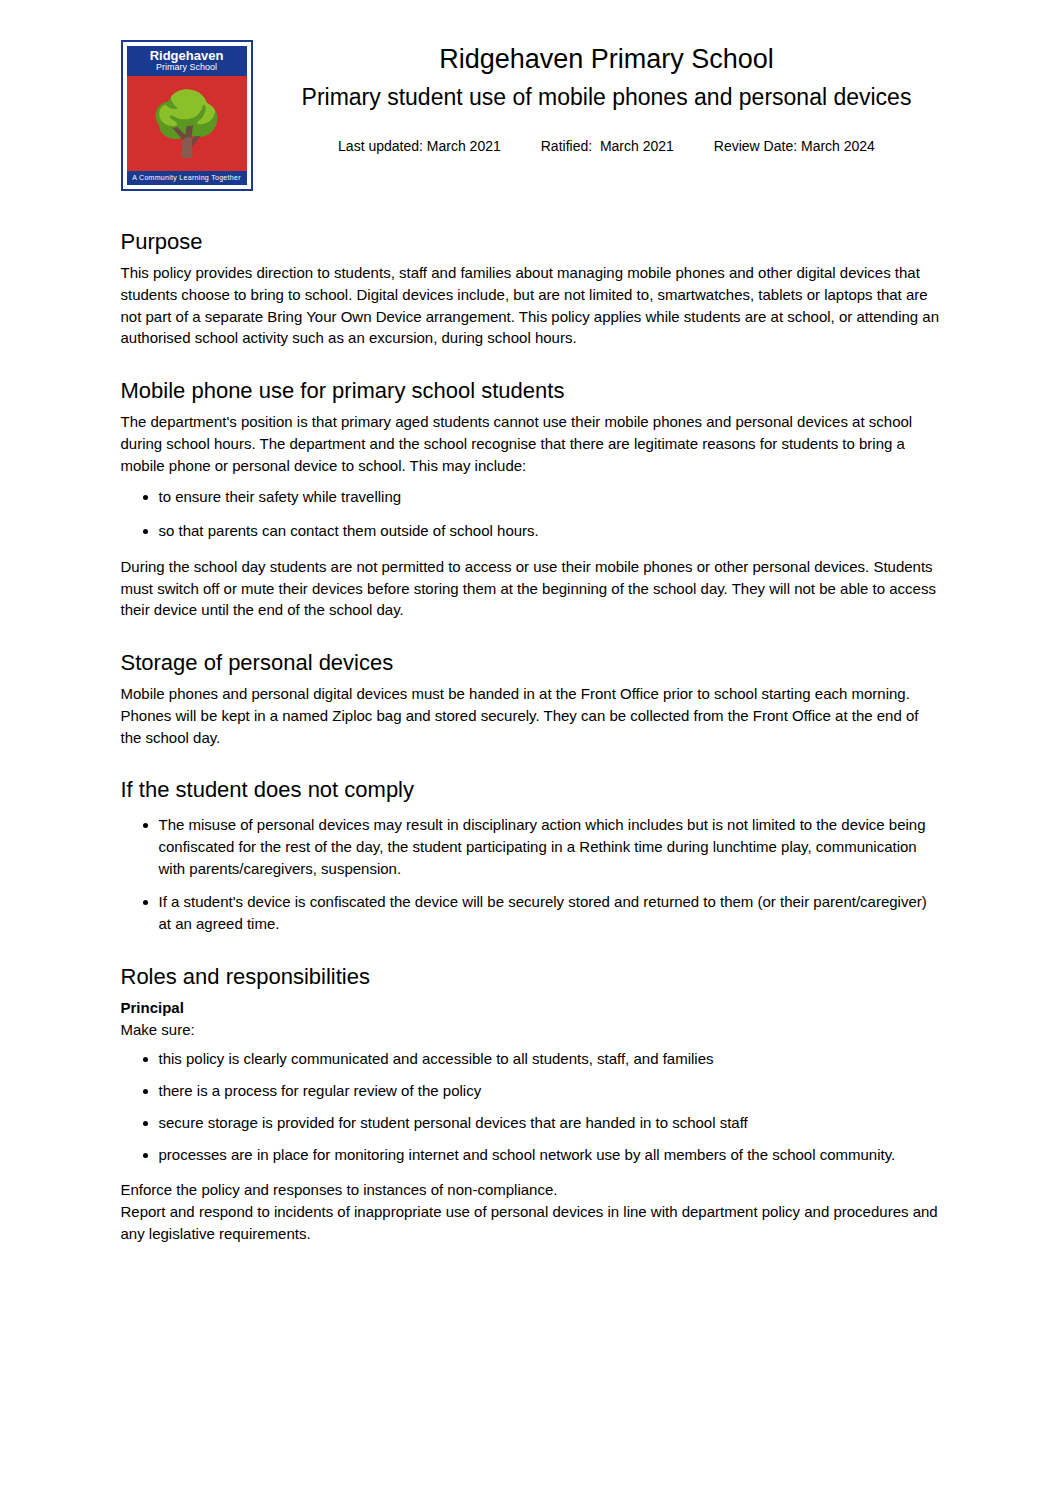RidgehavenPrimary School
🌳
A Community Learning Together
Ridgehaven Primary School
Primary student use of mobile phones and personal devices
Last updated: March 2021 Ratified: March 2021 Review Date: March 2024
Purpose
This policy provides direction to students, staff and families about managing mobile phones and other digital devices that students choose to bring to school. Digital devices include, but are not limited to, smartwatches, tablets or laptops that are not part of a separate Bring Your Own Device arrangement. This policy applies while students are at school, or attending an authorised school activity such as an excursion, during school hours.
Mobile phone use for primary school students
The department's position is that primary aged students cannot use their mobile phones and personal devices at school during school hours. The department and the school recognise that there are legitimate reasons for students to bring a mobile phone or personal device to school. This may include:
to ensure their safety while travelling
so that parents can contact them outside of school hours.
During the school day students are not permitted to access or use their mobile phones or other personal devices. Students must switch off or mute their devices before storing them at the beginning of the school day. They will not be able to access their device until the end of the school day.
Storage of personal devices
Mobile phones and personal digital devices must be handed in at the Front Office prior to school starting each morning. Phones will be kept in a named Ziploc bag and stored securely. They can be collected from the Front Office at the end of the school day.
If the student does not comply
The misuse of personal devices may result in disciplinary action which includes but is not limited to the device being confiscated for the rest of the day, the student participating in a Rethink time during lunchtime play, communication with parents/caregivers, suspension.
If a student's device is confiscated the device will be securely stored and returned to them (or their parent/caregiver) at an agreed time.
Roles and responsibilities
Principal
Make sure:
this policy is clearly communicated and accessible to all students, staff, and families
there is a process for regular review of the policy
secure storage is provided for student personal devices that are handed in to school staff
processes are in place for monitoring internet and school network use by all members of the school community.
Enforce the policy and responses to instances of non-compliance.
Report and respond to incidents of inappropriate use of personal devices in line with department policy and procedures and any legislative requirements.